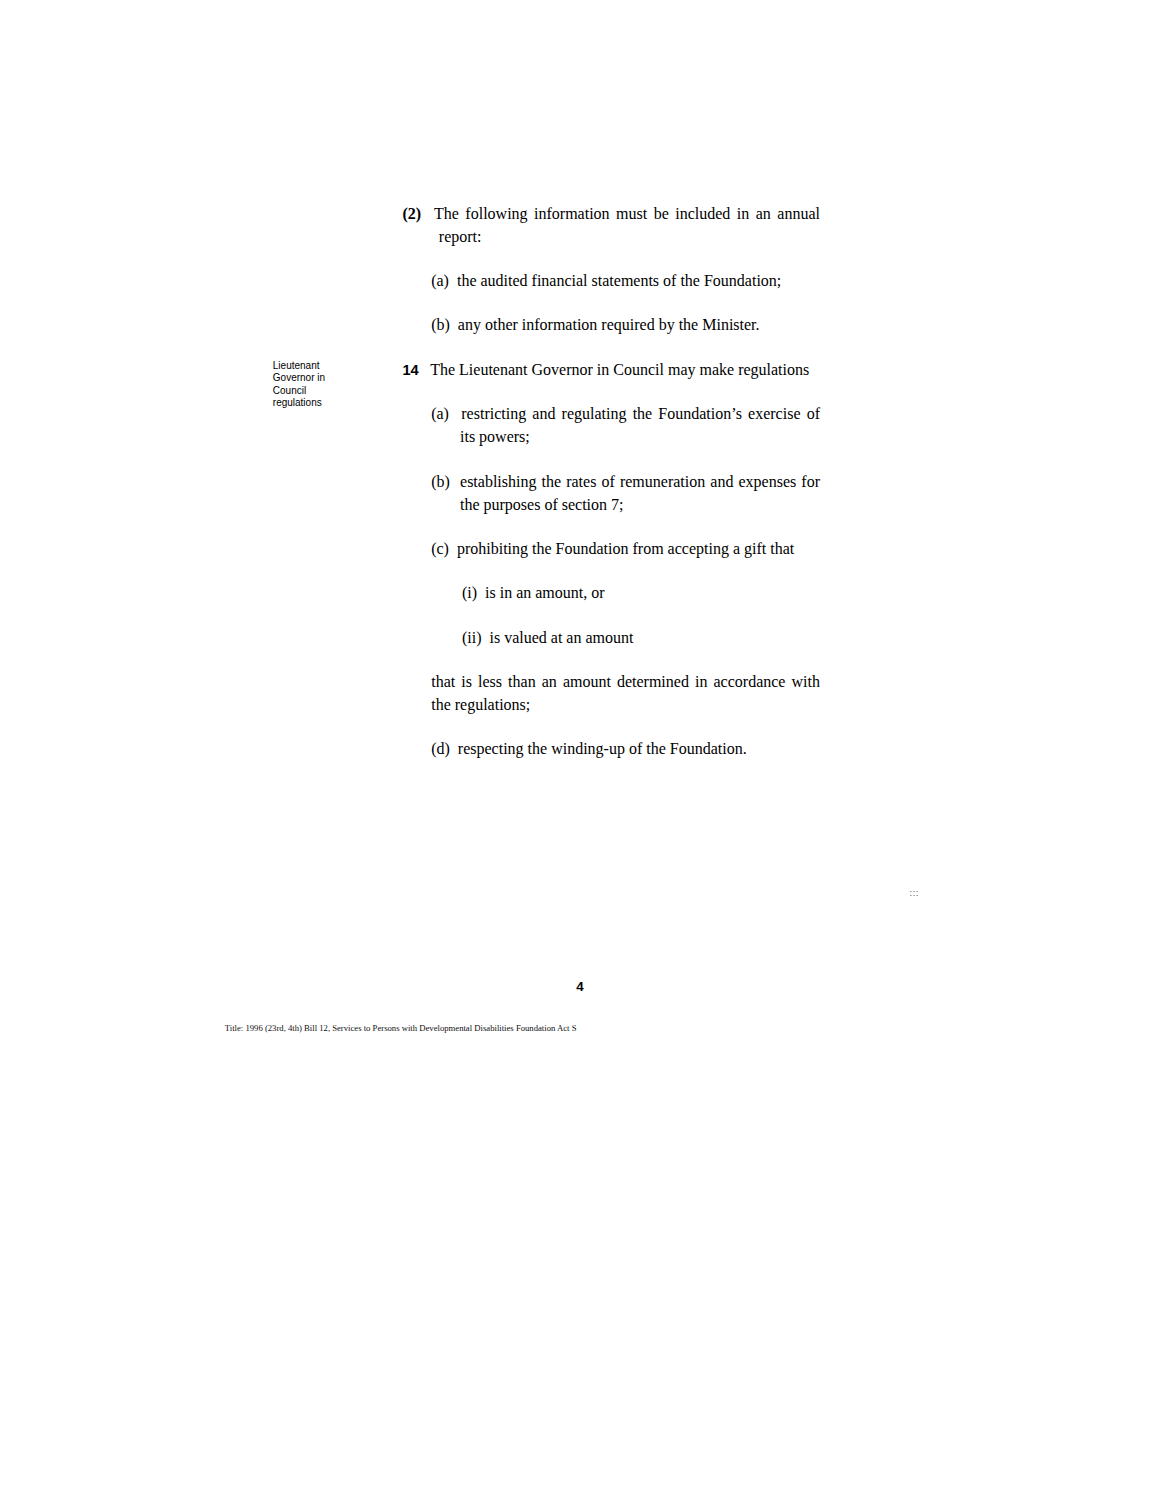(2) The following information must be included in an annual report:
(a) the audited financial statements of the Foundation;
(b) any other information required by the Minister.
Lieutenant
Governor in
Council
regulations
14 The Lieutenant Governor in Council may make regulations
(a) restricting and regulating the Foundation’s exercise of its powers;
(b) establishing the rates of remuneration and expenses for the purposes of section 7;
(c) prohibiting the Foundation from accepting a gift that
(i) is in an amount, or
(ii) is valued at an amount
that is less than an amount determined in accordance with the regulations;
(d) respecting the winding-up of the Foundation.
:::
4
Title: 1996 (23rd, 4th) Bill 12, Services to Persons with Developmental Disabilities Foundation Act S